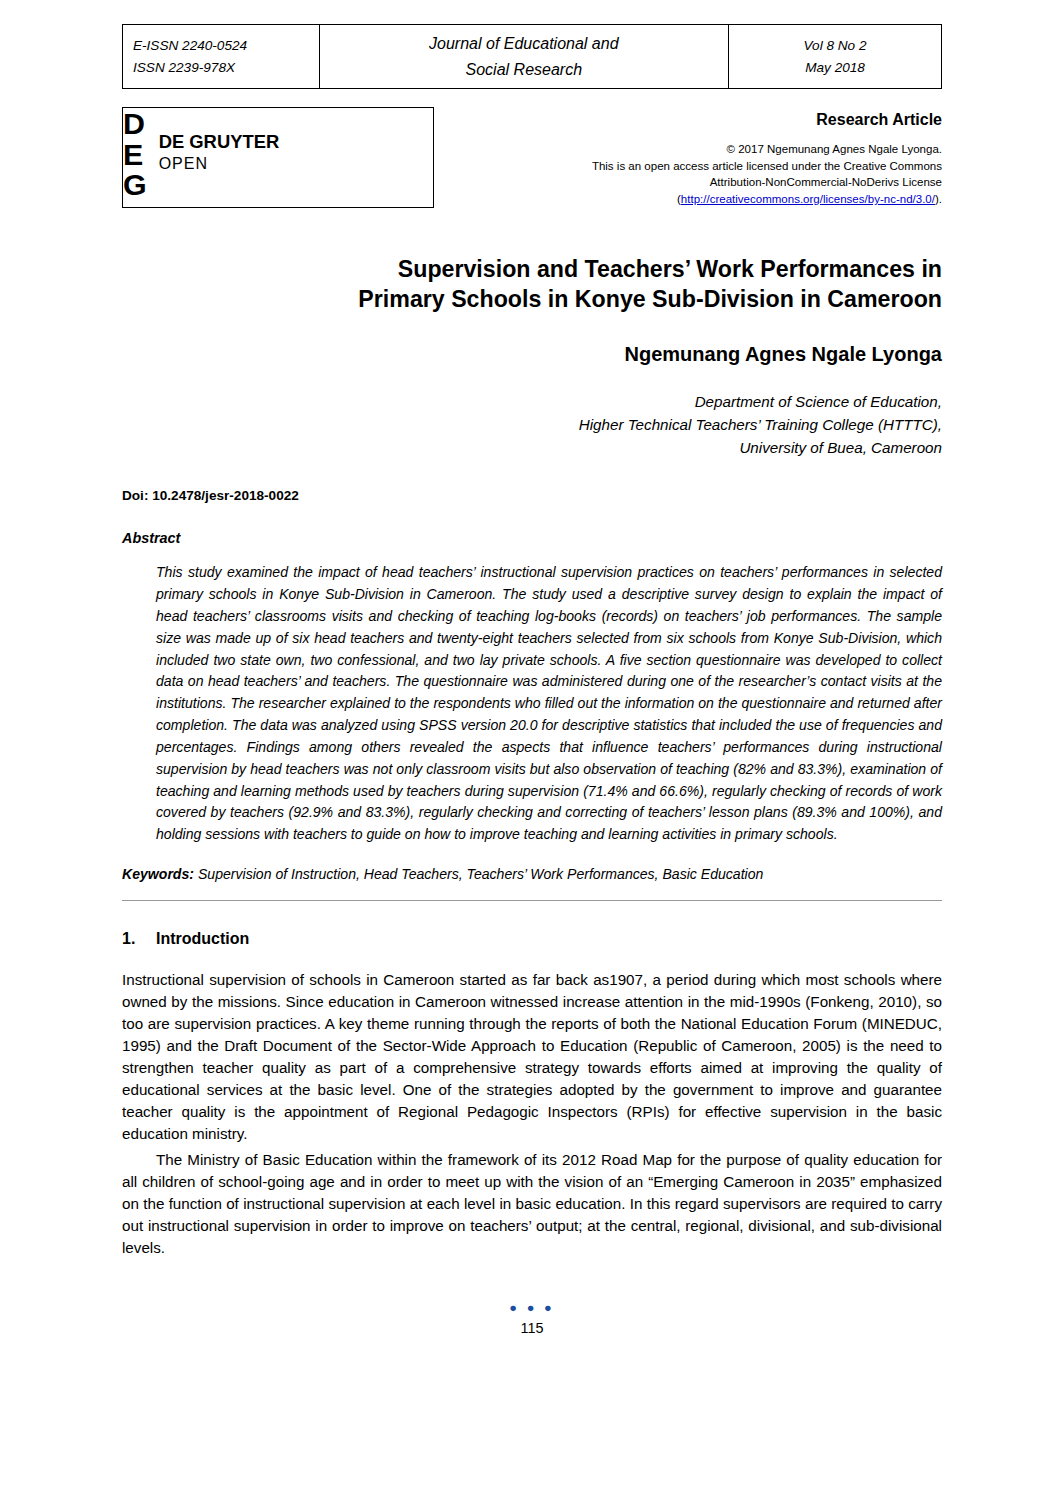| E-ISSN 2240-0524 ISSN 2239-978X | Journal of Educational and Social Research | Vol 8 No 2 May 2018 |
| D E G DE GRUYTER OPEN | Research Article © 2017 Ngemunang Agnes Ngale Lyonga. This is an open access article licensed under the Creative Commons Attribution-NonCommercial-NoDerivs License ( http://creativecommons.org/licenses/by-nc-nd/3.0/ ). |
Supervision and Teachers’ Work Performances in
Primary Schools in Konye Sub-Division in Cameroon
Ngemunang Agnes Ngale Lyonga
Department of Science of Education,
Higher Technical Teachers’ Training College (HTTTC),
University of Buea, Cameroon
Doi: 10.2478/jesr-2018-0022
Abstract
This study examined the impact of head teachers’ instructional supervision practices on teachers’ performances in selected primary schools in Konye Sub-Division in Cameroon. The study used a descriptive survey design to explain the impact of head teachers’ classrooms visits and checking of teaching log-books (records) on teachers’ job performances. The sample size was made up of six head teachers and twenty-eight teachers selected from six schools from Konye Sub-Division, which included two state own, two confessional, and two lay private schools. A five section questionnaire was developed to collect data on head teachers’ and teachers. The questionnaire was administered during one of the researcher’s contact visits at the institutions. The researcher explained to the respondents who filled out the information on the questionnaire and returned after completion. The data was analyzed using SPSS version 20.0 for descriptive statistics that included the use of frequencies and percentages. Findings among others revealed the aspects that influence teachers’ performances during instructional supervision by head teachers was not only classroom visits but also observation of teaching (82% and 83.3%), examination of teaching and learning methods used by teachers during supervision (71.4% and 66.6%), regularly checking of records of work covered by teachers (92.9% and 83.3%), regularly checking and correcting of teachers’ lesson plans (89.3% and 100%), and holding sessions with teachers to guide on how to improve teaching and learning activities in primary schools.
Keywords: Supervision of Instruction, Head Teachers, Teachers’ Work Performances, Basic Education
1. Introduction
Instructional supervision of schools in Cameroon started as far back as1907, a period during which most schools where owned by the missions. Since education in Cameroon witnessed increase attention in the mid-1990s (Fonkeng, 2010), so too are supervision practices. A key theme running through the reports of both the National Education Forum (MINEDUC, 1995) and the Draft Document of the Sector-Wide Approach to Education (Republic of Cameroon, 2005) is the need to strengthen teacher quality as part of a comprehensive strategy towards efforts aimed at improving the quality of educational services at the basic level. One of the strategies adopted by the government to improve and guarantee teacher quality is the appointment of Regional Pedagogic Inspectors (RPIs) for effective supervision in the basic education ministry.
The Ministry of Basic Education within the framework of its 2012 Road Map for the purpose of quality education for all children of school-going age and in order to meet up with the vision of an “Emerging Cameroon in 2035” emphasized on the function of instructional supervision at each level in basic education. In this regard supervisors are required to carry out instructional supervision in order to improve on teachers’ output; at the central, regional, divisional, and sub-divisional levels.
● ● ●
115